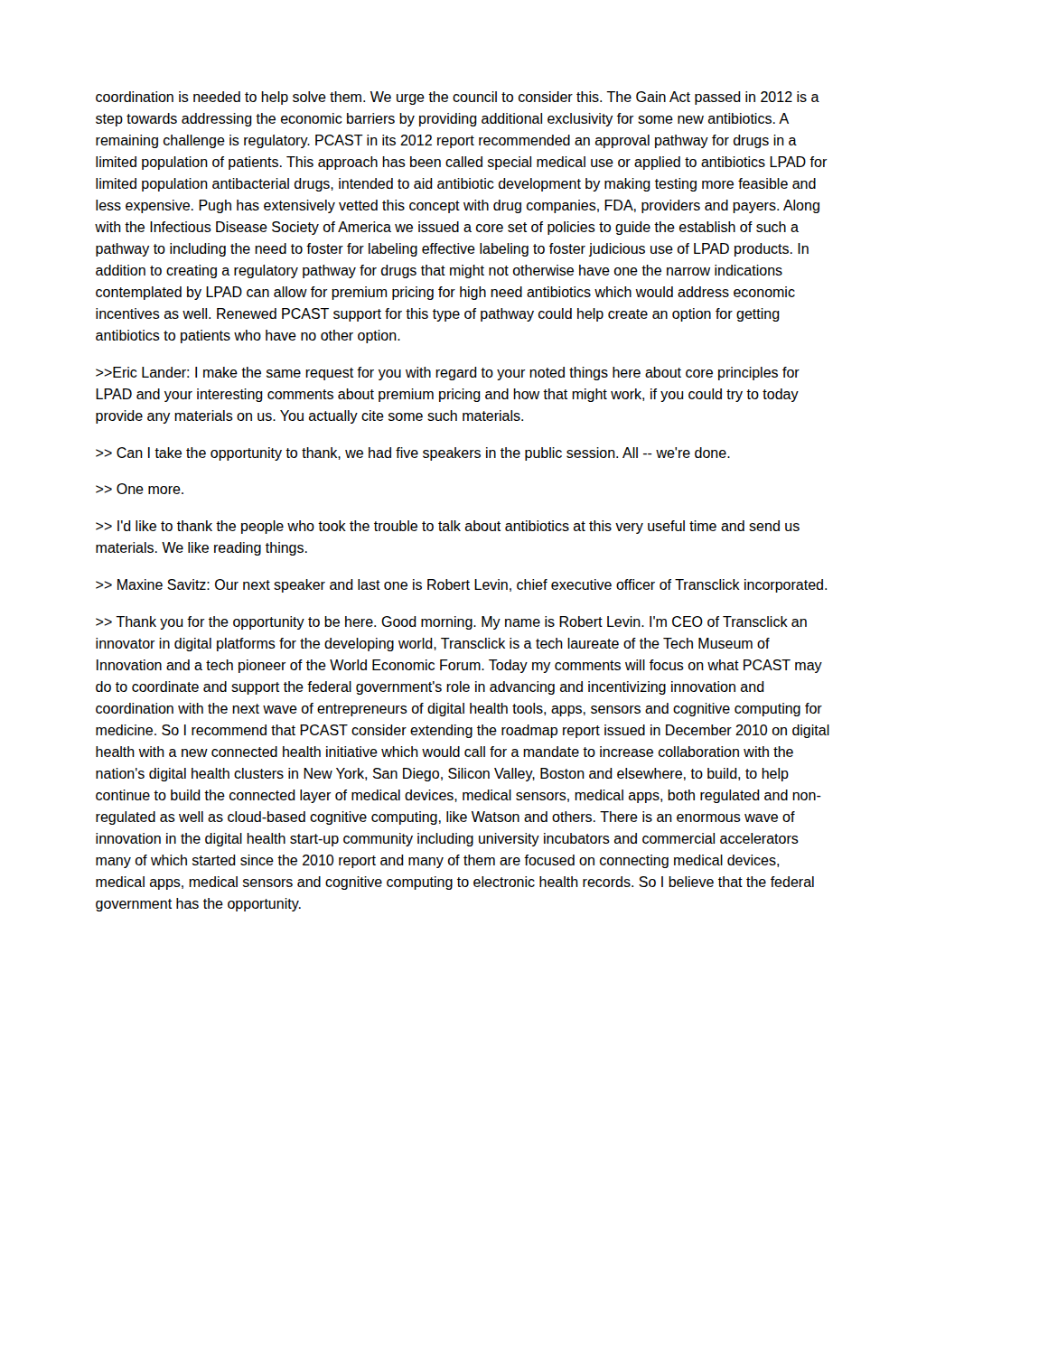coordination is needed to help solve them. We urge the council to consider this. The Gain Act passed in 2012 is a step towards addressing the economic barriers by providing additional exclusivity for some new antibiotics. A remaining challenge is regulatory. PCAST in its 2012 report recommended an approval pathway for drugs in a limited population of patients. This approach has been called special medical use or applied to antibiotics LPAD for limited population antibacterial drugs, intended to aid antibiotic development by making testing more feasible and less expensive. Pugh has extensively vetted this concept with drug companies, FDA, providers and payers. Along with the Infectious Disease Society of America we issued a core set of policies to guide the establish of such a pathway to including the need to foster for labeling effective labeling to foster judicious use of LPAD products. In addition to creating a regulatory pathway for drugs that might not otherwise have one the narrow indications contemplated by LPAD can allow for premium pricing for high need antibiotics which would address economic incentives as well. Renewed PCAST support for this type of pathway could help create an option for getting antibiotics to patients who have no other option.
>>Eric Lander: I make the same request for you with regard to your noted things here about core principles for LPAD and your interesting comments about premium pricing and how that might work, if you could try to today provide any materials on us. You actually cite some such materials.
>> Can I take the opportunity to thank, we had five speakers in the public session. All -- we're done.
>> One more.
>> I'd like to thank the people who took the trouble to talk about antibiotics at this very useful time and send us materials. We like reading things.
>> Maxine Savitz: Our next speaker and last one is Robert Levin, chief executive officer of Transclick incorporated.
>> Thank you for the opportunity to be here. Good morning. My name is Robert Levin. I'm CEO of Transclick an innovator in digital platforms for the developing world, Transclick is a tech laureate of the Tech Museum of Innovation and a tech pioneer of the World Economic Forum. Today my comments will focus on what PCAST may do to coordinate and support the federal government's role in advancing and incentivizing innovation and coordination with the next wave of entrepreneurs of digital health tools, apps, sensors and cognitive computing for medicine. So I recommend that PCAST consider extending the roadmap report issued in December 2010 on digital health with a new connected health initiative which would call for a mandate to increase collaboration with the nation's digital health clusters in New York, San Diego, Silicon Valley, Boston and elsewhere, to build, to help continue to build the connected layer of medical devices, medical sensors, medical apps, both regulated and non-regulated as well as cloud-based cognitive computing, like Watson and others. There is an enormous wave of innovation in the digital health start-up community including university incubators and commercial accelerators many of which started since the 2010 report and many of them are focused on connecting medical devices, medical apps, medical sensors and cognitive computing to electronic health records. So I believe that the federal government has the opportunity.